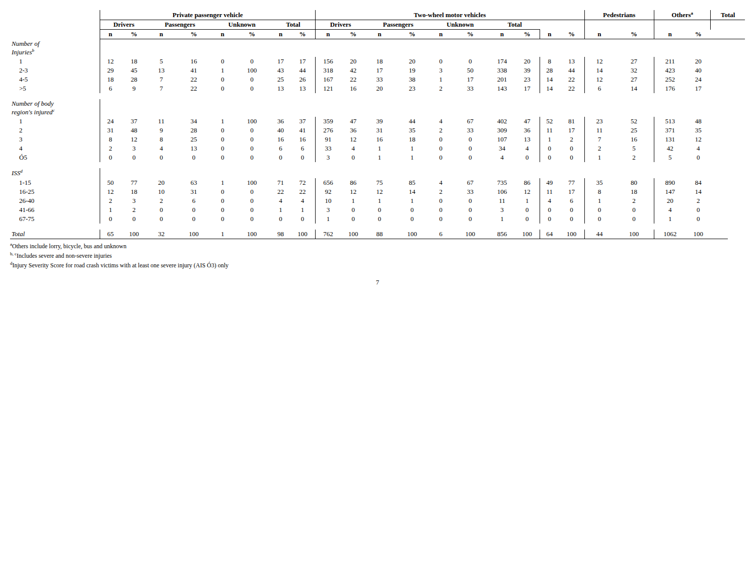| | Private passenger vehicle | Two-wheel motor vehicles | Pedestrians | Others a | Total |
| --- | --- | --- | --- | --- | --- |
| Drivers | Passengers | Unknown | Total | Drivers | Passengers | Unknown | Total | | | | |
| n | % | n | % | n | % | n | % | n | % | n | % | n | % | n | % | n | % | n | % | n | % | | |
| Number of Injuries b | |
| 1 | 12 | 18 | 5 | 16 | 0 | 0 | 17 | 17 | 156 | 20 | 18 | 20 | 0 | 0 | 174 | 20 | 8 | 13 | 12 | 27 | 211 | 20 | | |
| 2-3 | 29 | 45 | 13 | 41 | 1 | 100 | 43 | 44 | 318 | 42 | 17 | 19 | 3 | 50 | 338 | 39 | 28 | 44 | 14 | 32 | 423 | 40 | | |
| 4-5 | 18 | 28 | 7 | 22 | 0 | 0 | 25 | 26 | 167 | 22 | 33 | 38 | 1 | 17 | 201 | 23 | 14 | 22 | 12 | 27 | 252 | 24 | | |
| >5 | 6 | 9 | 7 | 22 | 0 | 0 | 13 | 13 | 121 | 16 | 20 | 23 | 2 | 33 | 143 | 17 | 14 | 22 | 6 | 14 | 176 | 17 | | |
| Number of body region's injured c | |
| 1 | 24 | 37 | 11 | 34 | 1 | 100 | 36 | 37 | 359 | 47 | 39 | 44 | 4 | 67 | 402 | 47 | 52 | 81 | 23 | 52 | 513 | 48 | | |
| 2 | 31 | 48 | 9 | 28 | 0 | 0 | 40 | 41 | 276 | 36 | 31 | 35 | 2 | 33 | 309 | 36 | 11 | 17 | 11 | 25 | 371 | 35 | | |
| 3 | 8 | 12 | 8 | 25 | 0 | 0 | 16 | 16 | 91 | 12 | 16 | 18 | 0 | 0 | 107 | 13 | 1 | 2 | 7 | 16 | 131 | 12 | | |
| 4 | 2 | 3 | 4 | 13 | 0 | 0 | 6 | 6 | 33 | 4 | 1 | 1 | 0 | 0 | 34 | 4 | 0 | 0 | 2 | 5 | 42 | 4 | | |
| Ó5 | 0 | 0 | 0 | 0 | 0 | 0 | 0 | 0 | 3 | 0 | 1 | 1 | 0 | 0 | 4 | 0 | 0 | 0 | 1 | 2 | 5 | 0 | | |
| ISS d | |
| 1-15 | 50 | 77 | 20 | 63 | 1 | 100 | 71 | 72 | 656 | 86 | 75 | 85 | 4 | 67 | 735 | 86 | 49 | 77 | 35 | 80 | 890 | 84 | | |
| 16-25 | 12 | 18 | 10 | 31 | 0 | 0 | 22 | 22 | 92 | 12 | 12 | 14 | 2 | 33 | 106 | 12 | 11 | 17 | 8 | 18 | 147 | 14 | | |
| 26-40 | 2 | 3 | 2 | 6 | 0 | 0 | 4 | 4 | 10 | 1 | 1 | 1 | 0 | 0 | 11 | 1 | 4 | 6 | 1 | 2 | 20 | 2 | | |
| 41-66 | 1 | 2 | 0 | 0 | 0 | 0 | 1 | 1 | 3 | 0 | 0 | 0 | 0 | 0 | 3 | 0 | 0 | 0 | 0 | 0 | 4 | 0 | | |
| 67-75 | 0 | 0 | 0 | 0 | 0 | 0 | 0 | 0 | 1 | 0 | 0 | 0 | 0 | 0 | 1 | 0 | 0 | 0 | 0 | 0 | 1 | 0 | | |
| Total | 65 | 100 | 32 | 100 | 1 | 100 | 98 | 100 | 762 | 100 | 88 | 100 | 6 | 100 | 856 | 100 | 64 | 100 | 44 | 100 | 1062 | 100 | | |
aOthers include lorry, bicycle, bus and unknown
b, cIncludes severe and non-severe injuries
dInjury Severity Score for road crash victims with at least one severe injury (AIS Ó3) only
7